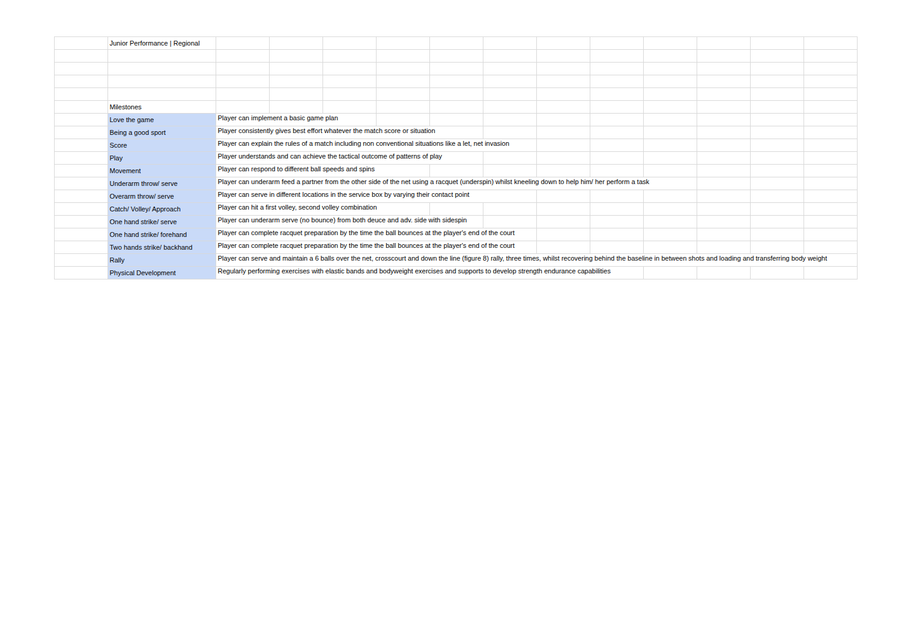| | Junior Performance / Regional | | | | | | | | | | | | |
| | Milestones | | | | | | | | | | | | |
| | Love the game | Player can implement a basic game plan | | | | | | | | | |
| | Being a good sport | Player consistently gives best effort whatever the match score or situation | | | | | | | |
| | Score | Player can explain the rules of a match including non conventional situations like a let, net invasion | | | | | | |
| | Play | Player understands and can achieve the tactical outcome of patterns of play | | | | | | | |
| | Movement | Player can respond to different ball speeds and spins | | | | | | | | |
| | Underarm throw/ serve | Player can underarm feed a partner from the other side of the net using a racquet (underspin) whilst kneeling down to help him/ her perform a task | | | |
| | Overarm throw/ serve | Player can serve in different locations in the service box by varying their contact point | | | | | | |
| | Catch/ Volley/ Approach | Player can hit a first volley, second volley combination | | | | | | | | |
| | One hand strike/ serve | Player can underarm serve (no bounce) from both deuce and adv. side with sidespin | | | | | | | |
| | One hand strike/ forehand | Player can complete racquet preparation by the time the ball bounces at the player's end of the court | | | | | | |
| | Two hands strike/ backhand | Player can complete racquet preparation by the time the ball bounces at the player's end of the court | | | | | | |
| | Rally | Player can serve and maintain a 6 balls over the net, crosscourt and down the line (figure 8) rally, three times, whilst recovering behind the baseline in between shots and loading and transferring body weight |
| | Physical Development | Regularly performing exercises with elastic bands and bodyweight exercises and supports to develop strength endurance capabilities | | | | |